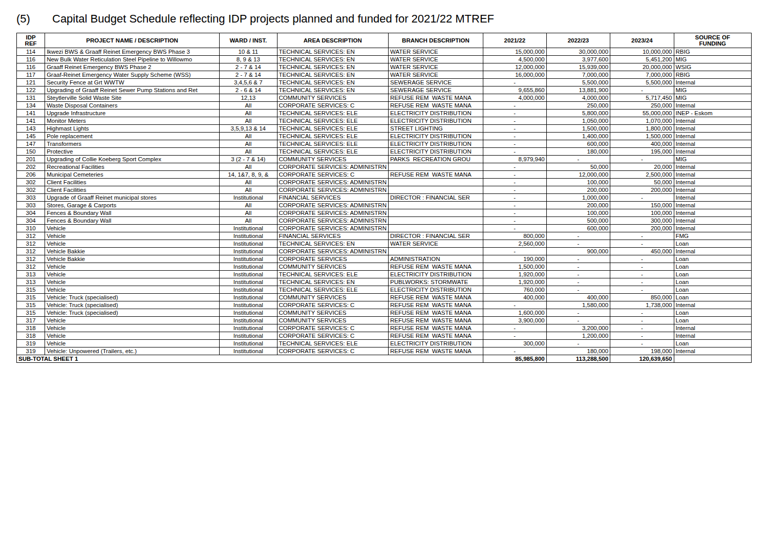(5) Capital Budget Schedule reflecting IDP projects planned and funded for 2021/22 MTREF
| IDP REF | PROJECT NAME / DESCRIPTION | WARD / INST. | AREA DESCRIPTION | BRANCH DESCRIPTION | 2021/22 | 2022/23 | 2023/24 | SOURCE OF FUNDING |
| --- | --- | --- | --- | --- | --- | --- | --- | --- |
| 114 | Ikwezi BWS & Graaff Reinet Emergency BWS Phase 3 | 10 & 11 | TECHNICAL SERVICES: EN | WATER SERVICE | 15,000,000 | 30,000,000 | 10,000,000 | RBIG |
| 116 | New Bulk Water Reticulation Steel Pipeline to Willowmo | 8, 9 & 13 | TECHNICAL SERVICES: EN | WATER SERVICE | 4,500,000 | 3,977,600 | 5,451,200 | MIG |
| 116 | Graaff Reinet Emergency BWS Phase 2 | 2 - 7 & 14 | TECHNICAL SERVICES: EN | WATER SERVICE | 12,000,000 | 15,939,000 | 20,000,000 | WSIG |
| 117 | Graaf-Reinet Emergency Water Supply Scheme (WSS) | 2 - 7 & 14 | TECHNICAL SERVICES: EN | WATER SERVICE | 16,000,000 | 7,000,000 | 7,000,000 | RBIG |
| 121 | Security Fence at Grt WWTW | 3,4,5,6 & 7 | TECHNICAL SERVICES: EN | SEWERAGE SERVICE | - | 5,500,000 | 5,500,000 | Internal |
| 122 | Upgrading of Graaff Reinet Sewer Pump Stations and Ret | 2 - 6 & 14 | TECHNICAL SERVICES: EN | SEWERAGE SERVICE | 9,655,860 | 13,881,900 | - | MIG |
| 131 | Steytlerville Solid Waste Site | 12,13 | COMMUNITY SERVICES | REFUSE REM WASTE MANA | 4,000,000 | 4,000,000 | 5,717,450 | MIG |
| 134 | Waste Disposal Containers | All | CORPORATE SERVICES: C | REFUSE REM WASTE MANA | - | 250,000 | 250,000 | Internal |
| 141 | Upgrade Infrastructure | All | TECHNICAL SERVICES: ELE | ELECTRICITY DISTRIBUTION | - | 5,800,000 | 55,000,000 | INEP - Eskom |
| 141 | Monitor Meters | All | TECHNICAL SERVICES: ELE | ELECTRICITY DISTRIBUTION | - | 1,050,000 | 1,070,000 | Internal |
| 143 | Highmast Lights | 3,5,9,13 & 14 | TECHNICAL SERVICES: ELE | STREET LIGHTING | - | 1,500,000 | 1,800,000 | Internal |
| 145 | Pole replacement | All | TECHNICAL SERVICES: ELE | ELECTRICITY DISTRIBUTION | - | 1,400,000 | 1,500,000 | Internal |
| 147 | Transformers | All | TECHNICAL SERVICES: ELE | ELECTRICITY DISTRIBUTION | - | 600,000 | 400,000 | Internal |
| 150 | Protective | All | TECHNICAL SERVICES: ELE | ELECTRICITY DISTRIBUTION | - | 180,000 | 195,000 | Internal |
| 201 | Upgrading of Collie Koeberg Sport Complex | 3 (2 - 7 & 14) | COMMUNITY SERVICES | PARKS RECREATION GROU | 8,979,940 | - | - | MIG |
| 202 | Recreational Facilities | All | CORPORATE SERVICES: ADMINISTRN | | - | 50,000 | 20,000 | Internal |
| 206 | Municipal Cemeteries | 14, 1&7, 8, 9, & | CORPORATE SERVICES: C | REFUSE REM WASTE MANA | - | 12,000,000 | 2,500,000 | Internal |
| 302 | Client Facilities | All | CORPORATE SERVICES: ADMINISTRN | | - | 100,000 | 50,000 | Internal |
| 302 | Client Facilities | All | CORPORATE SERVICES: ADMINISTRN | | - | 200,000 | 200,000 | Internal |
| 303 | Upgrade of Graaff Reinet municipal stores | Institutional | FINANCIAL SERVICES | DIRECTOR : FINANCIAL SER | - | 1,000,000 | - | Internal |
| 303 | Stores, Garage & Carports | All | CORPORATE SERVICES: ADMINISTRN | | - | 200,000 | 150,000 | Internal |
| 304 | Fences & Boundary Wall | All | CORPORATE SERVICES: ADMINISTRN | | - | 100,000 | 100,000 | Internal |
| 304 | Fences & Boundary Wall | All | CORPORATE SERVICES: ADMINISTRN | | - | 500,000 | 300,000 | Internal |
| 310 | Vehicle | Institutional | CORPORATE SERVICES: ADMINISTRN | | - | 600,000 | 200,000 | Internal |
| 312 | Vehicle | Institutional | FINANCIAL SERVICES | DIRECTOR : FINANCIAL SER | 800,000 | - | - | FMG |
| 312 | Vehicle | Institutional | TECHNICAL SERVICES: EN | WATER SERVICE | 2,560,000 | - | - | Loan |
| 312 | Vehicle Bakkie | Institutional | CORPORATE SERVICES: ADMINISTRN | | - | 900,000 | 450,000 | Internal |
| 312 | Vehicle Bakkie | Institutional | CORPORATE SERVICES | ADMINISTRATION | 190,000 | - | - | Loan |
| 312 | Vehicle | Institutional | COMMUNITY SERVICES | REFUSE REM WASTE MANA | 1,500,000 | - | - | Loan |
| 313 | Vehicle | Institutional | TECHNICAL SERVICES: ELE | ELECTRICITY DISTRIBUTION | 1,920,000 | - | - | Loan |
| 313 | Vehicle | Institutional | TECHNICAL SERVICES: EN | PUBLWORKS: STORMWATE | 1,920,000 | - | - | Loan |
| 315 | Vehicle | Institutional | TECHNICAL SERVICES: ELE | ELECTRICITY DISTRIBUTION | 760,000 | - | - | Loan |
| 315 | Vehicle: Truck (specialised) | Institutional | COMMUNITY SERVICES | REFUSE REM WASTE MANA | 400,000 | 400,000 | 850,000 | Loan |
| 315 | Vehicle: Truck (specialised) | Institutional | CORPORATE SERVICES: C | REFUSE REM WASTE MANA | - | 1,580,000 | 1,738,000 | Internal |
| 315 | Vehicle: Truck (specialised) | Institutional | COMMUNITY SERVICES | REFUSE REM WASTE MANA | 1,600,000 | - | - | Loan |
| 317 | Vehicle | Institutional | COMMUNITY SERVICES | REFUSE REM WASTE MANA | 3,900,000 | - | - | Loan |
| 318 | Vehicle | Institutional | CORPORATE SERVICES: C | REFUSE REM WASTE MANA | - | 3,200,000 | - | Internal |
| 318 | Vehicle | Institutional | CORPORATE SERVICES: C | REFUSE REM WASTE MANA | - | 1,200,000 | - | Internal |
| 319 | Vehicle | Institutional | TECHNICAL SERVICES: ELE | ELECTRICITY DISTRIBUTION | 300,000 | - | - | Loan |
| 319 | Vehicle: Unpowered (Trailers, etc.) | Institutional | CORPORATE SERVICES: C | REFUSE REM WASTE MANA | - | 180,000 | 198,000 | Internal |
| SUB-TOTAL SHEET 1 | 85,985,800 | 113,288,500 | 120,639,650 | |